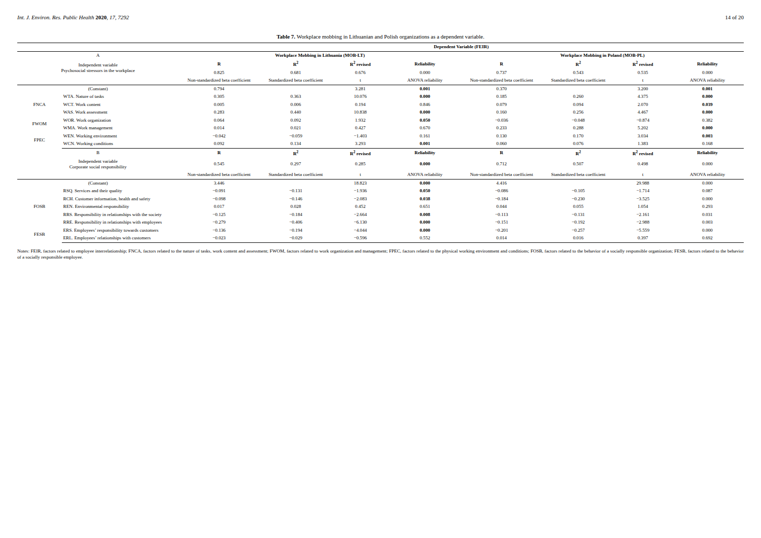Int. J. Environ. Res. Public Health 2020, 17, 7292
14 of 20
Table 7. Workplace mobbing in Lithuanian and Polish organizations as a dependent variable.
| | Dependent Variable (FEIR) |
| A | Workplace Mobbing in Lithuania (MOB-LT) | Workplace Mobbing in Poland (MOB-PL) |
| Independent variable Psychosocial stressors in the workplace | R | R 2 | R 2 revised | Reliability | R | R 2 | R 2 revised | Reliability |
| 0.825 | 0.681 | 0.676 | 0.000 | 0.737 | 0.543 | 0.535 | 0.000 |
| | Non-standardized beta coefficient | Standardized beta coefficient | t | ANOVA reliability | Non-standardized beta coefficient | Standardized beta coefficient | t | ANOVA reliability |
| (Constant) | 0.794 | | 3.281 | 0.001 | 0.370 | | 3.200 | 0.001 |
| FNCA | WTA. Nature of tasks | 0.305 | 0.363 | 10.076 | 0.000 | 0.185 | 0.260 | 4.375 | 0.000 |
| WCT. Work content | 0.005 | 0.006 | 0.194 | 0.846 | 0.079 | 0.094 | 2.070 | 0.039 |
| WAS. Work assessment | 0.283 | 0.440 | 10.838 | 0.000 | 0.160 | 0.256 | 4.467 | 0.000 |
| FWOM | WOR. Work organization | 0.064 | 0.092 | 1.932 | 0.050 | −0.036 | −0.048 | −0.874 | 0.382 |
| WMA. Work management | 0.014 | 0.021 | 0.427 | 0.670 | 0.233 | 0.288 | 5.202 | 0.000 |
| FPEC | WEN. Working environment | −0.042 | −0.059 | −1.403 | 0.161 | 0.130 | 0.170 | 3.034 | 0.003 |
| WCN. Working conditions | 0.092 | 0.134 | 3.293 | 0.001 | 0.060 | 0.076 | 1.383 | 0.168 |
| B | R | R 2 | R 2 revised | Reliability | R | R 2 | R 2 revised | Reliability |
| Independent variable Corporate social responsibility | 0.545 | 0.297 | 0.285 | 0.000 | 0.712 | 0.507 | 0.498 | 0.000 |
| | Non-standardized beta coefficient | Standardized beta coefficient | t | ANOVA reliability | Non-standardized beta coefficient | Standardized beta coefficient | t | ANOVA reliability |
| (Constant) | 3.446 | | 18.823 | 0.000 | 4.416 | | 29.988 | 0.000 |
| FOSB | RSQ. Services and their quality | −0.091 | −0.131 | −1.936 | 0.050 | −0.086 | −0.105 | −1.714 | 0.087 |
| RCH. Customer information, health and safety | −0.098 | −0.146 | −2.083 | 0.038 | −0.184 | −0.230 | −3.525 | 0.000 |
| REN. Environmental responsibility | 0.017 | 0.028 | 0.452 | 0.651 | 0.044 | 0.055 | 1.054 | 0.293 |
| RRS. Responsibility in relationships with the society | −0.125 | −0.184 | −2.664 | 0.008 | −0.113 | −0.131 | −2.161 | 0.031 |
| RRE. Responsibility in relationships with employees | −0.279 | −0.406 | −6.130 | 0.000 | −0.151 | −0.192 | −2.988 | 0.003 |
| FESB | ERS. Employees’ responsibility towards customers | −0.136 | −0.194 | −4.044 | 0.000 | −0.201 | −0.257 | −5.559 | 0.000 |
| ERL. Employees’ relationships with customers | −0.023 | −0.029 | −0.596 | 0.552 | 0.014 | 0.016 | 0.397 | 0.692 |
Notes: FEIR, factors related to employee interrelationship; FNCA, factors related to the nature of tasks, work content and assessment; FWOM, factors related to work organization and management; FPEC, factors related to the physical working environment and conditions; FOSB, factors related to the behavior of a socially responsible organization; FESB, factors related to the behavior of a socially responsible employee.